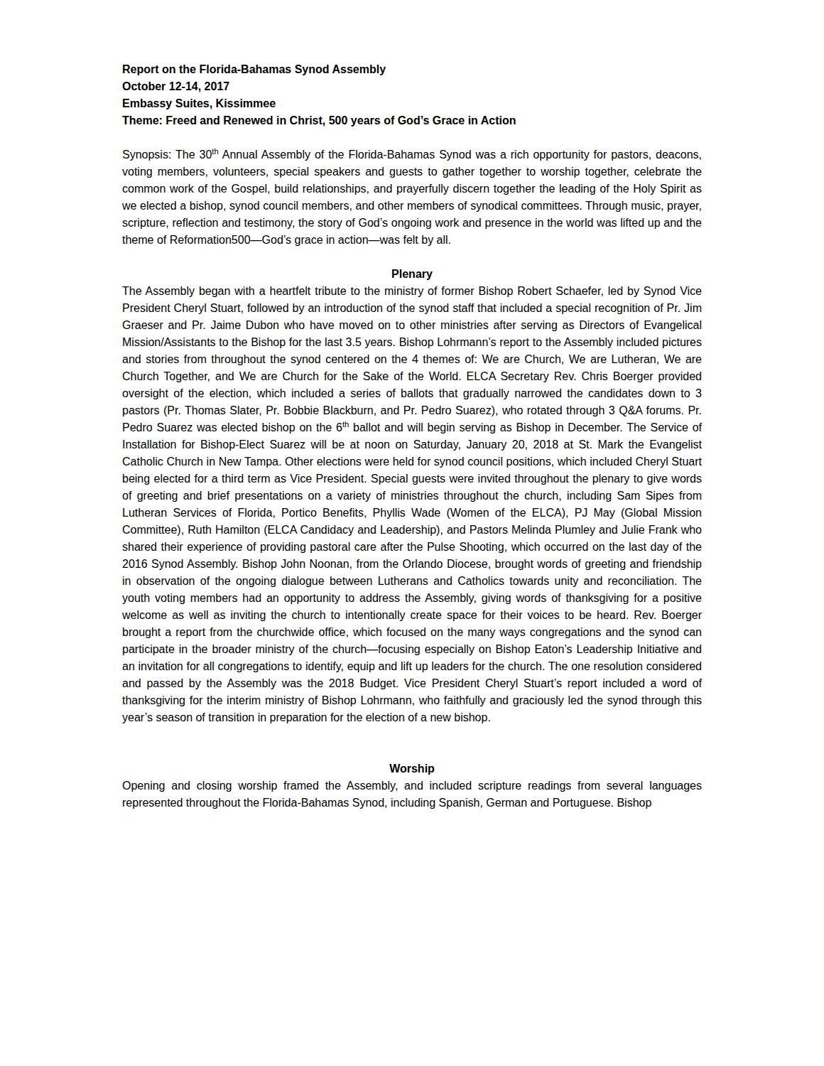Report on the Florida-Bahamas Synod Assembly
October 12-14, 2017
Embassy Suites, Kissimmee
Theme: Freed and Renewed in Christ, 500 years of God’s Grace in Action
Synopsis: The 30th Annual Assembly of the Florida-Bahamas Synod was a rich opportunity for pastors, deacons, voting members, volunteers, special speakers and guests to gather together to worship together, celebrate the common work of the Gospel, build relationships, and prayerfully discern together the leading of the Holy Spirit as we elected a bishop, synod council members, and other members of synodical committees. Through music, prayer, scripture, reflection and testimony, the story of God’s ongoing work and presence in the world was lifted up and the theme of Reformation500—God’s grace in action—was felt by all.
Plenary
The Assembly began with a heartfelt tribute to the ministry of former Bishop Robert Schaefer, led by Synod Vice President Cheryl Stuart, followed by an introduction of the synod staff that included a special recognition of Pr. Jim Graeser and Pr. Jaime Dubon who have moved on to other ministries after serving as Directors of Evangelical Mission/Assistants to the Bishop for the last 3.5 years. Bishop Lohrmann’s report to the Assembly included pictures and stories from throughout the synod centered on the 4 themes of: We are Church, We are Lutheran, We are Church Together, and We are Church for the Sake of the World. ELCA Secretary Rev. Chris Boerger provided oversight of the election, which included a series of ballots that gradually narrowed the candidates down to 3 pastors (Pr. Thomas Slater, Pr. Bobbie Blackburn, and Pr. Pedro Suarez), who rotated through 3 Q&A forums. Pr. Pedro Suarez was elected bishop on the 6th ballot and will begin serving as Bishop in December. The Service of Installation for Bishop-Elect Suarez will be at noon on Saturday, January 20, 2018 at St. Mark the Evangelist Catholic Church in New Tampa. Other elections were held for synod council positions, which included Cheryl Stuart being elected for a third term as Vice President. Special guests were invited throughout the plenary to give words of greeting and brief presentations on a variety of ministries throughout the church, including Sam Sipes from Lutheran Services of Florida, Portico Benefits, Phyllis Wade (Women of the ELCA), PJ May (Global Mission Committee), Ruth Hamilton (ELCA Candidacy and Leadership), and Pastors Melinda Plumley and Julie Frank who shared their experience of providing pastoral care after the Pulse Shooting, which occurred on the last day of the 2016 Synod Assembly. Bishop John Noonan, from the Orlando Diocese, brought words of greeting and friendship in observation of the ongoing dialogue between Lutherans and Catholics towards unity and reconciliation. The youth voting members had an opportunity to address the Assembly, giving words of thanksgiving for a positive welcome as well as inviting the church to intentionally create space for their voices to be heard. Rev. Boerger brought a report from the churchwide office, which focused on the many ways congregations and the synod can participate in the broader ministry of the church—focusing especially on Bishop Eaton’s Leadership Initiative and an invitation for all congregations to identify, equip and lift up leaders for the church. The one resolution considered and passed by the Assembly was the 2018 Budget. Vice President Cheryl Stuart’s report included a word of thanksgiving for the interim ministry of Bishop Lohrmann, who faithfully and graciously led the synod through this year’s season of transition in preparation for the election of a new bishop.
Worship
Opening and closing worship framed the Assembly, and included scripture readings from several languages represented throughout the Florida-Bahamas Synod, including Spanish, German and Portuguese. Bishop